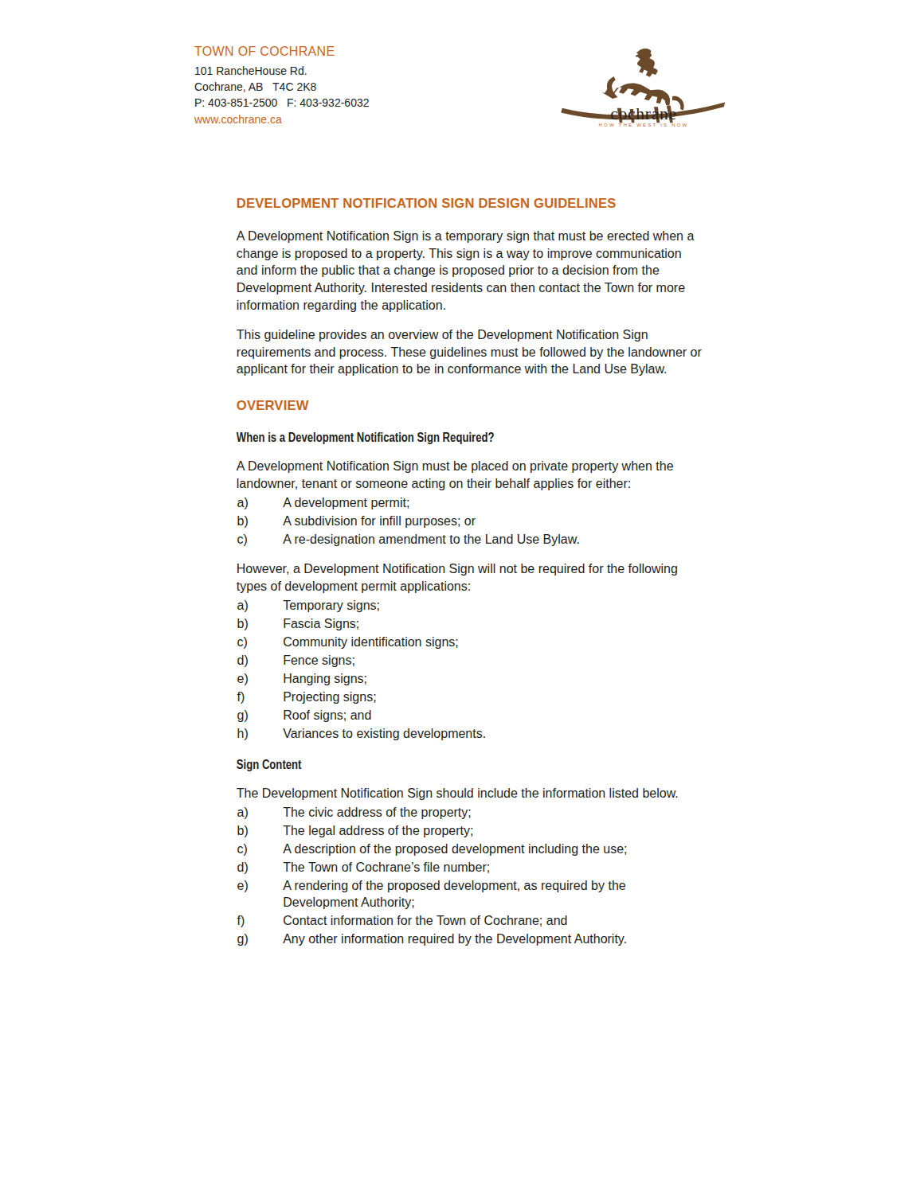TOWN OF COCHRANE
101 RancheHouse Rd.
Cochrane, AB T4C 2K8
P: 403-851-2500 F: 403-932-6032
www.cochrane.ca
cochrane HOW THE WEST IS NOW
DEVELOPMENT NOTIFICATION SIGN DESIGN GUIDELINES
A Development Notification Sign is a temporary sign that must be erected when a change is proposed to a property. This sign is a way to improve communication and inform the public that a change is proposed prior to a decision from the Development Authority. Interested residents can then contact the Town for more information regarding the application.
This guideline provides an overview of the Development Notification Sign requirements and process. These guidelines must be followed by the landowner or applicant for their application to be in conformance with the Land Use Bylaw.
OVERVIEW
When is a Development Notification Sign Required?
A Development Notification Sign must be placed on private property when the landowner, tenant or someone acting on their behalf applies for either:
a) A development permit;
b) A subdivision for infill purposes; or
c) A re-designation amendment to the Land Use Bylaw.
However, a Development Notification Sign will not be required for the following types of development permit applications:
a) Temporary signs;
b) Fascia Signs;
c) Community identification signs;
d) Fence signs;
e) Hanging signs;
f) Projecting signs;
g) Roof signs; and
h) Variances to existing developments.
Sign Content
The Development Notification Sign should include the information listed below.
a) The civic address of the property;
b) The legal address of the property;
c) A description of the proposed development including the use;
d) The Town of Cochrane’s file number;
e) A rendering of the proposed development, as required by the Development Authority;
f) Contact information for the Town of Cochrane; and
g) Any other information required by the Development Authority.